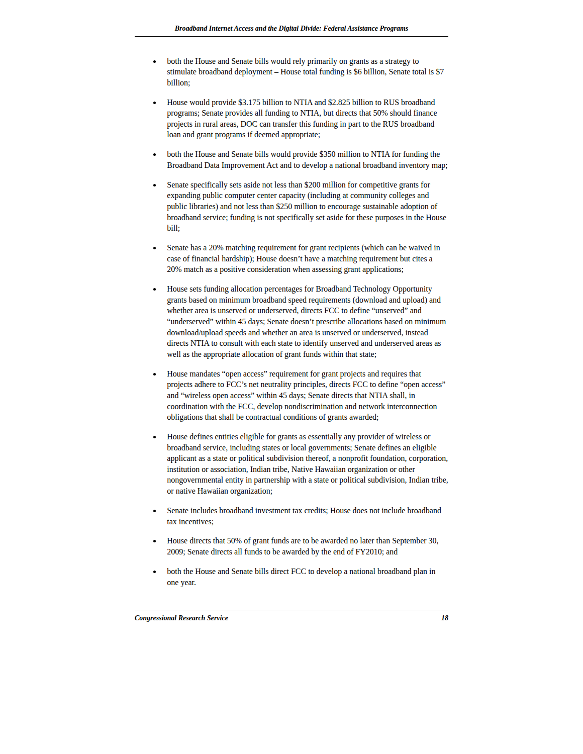Broadband Internet Access and the Digital Divide: Federal Assistance Programs
both the House and Senate bills would rely primarily on grants as a strategy to stimulate broadband deployment – House total funding is $6 billion, Senate total is $7 billion;
House would provide $3.175 billion to NTIA and $2.825 billion to RUS broadband programs; Senate provides all funding to NTIA, but directs that 50% should finance projects in rural areas, DOC can transfer this funding in part to the RUS broadband loan and grant programs if deemed appropriate;
both the House and Senate bills would provide $350 million to NTIA for funding the Broadband Data Improvement Act and to develop a national broadband inventory map;
Senate specifically sets aside not less than $200 million for competitive grants for expanding public computer center capacity (including at community colleges and public libraries) and not less than $250 million to encourage sustainable adoption of broadband service; funding is not specifically set aside for these purposes in the House bill;
Senate has a 20% matching requirement for grant recipients (which can be waived in case of financial hardship); House doesn’t have a matching requirement but cites a 20% match as a positive consideration when assessing grant applications;
House sets funding allocation percentages for Broadband Technology Opportunity grants based on minimum broadband speed requirements (download and upload) and whether area is unserved or underserved, directs FCC to define “unserved” and “underserved” within 45 days; Senate doesn’t prescribe allocations based on minimum download/upload speeds and whether an area is unserved or underserved, instead directs NTIA to consult with each state to identify unserved and underserved areas as well as the appropriate allocation of grant funds within that state;
House mandates “open access” requirement for grant projects and requires that projects adhere to FCC’s net neutrality principles, directs FCC to define “open access” and “wireless open access” within 45 days; Senate directs that NTIA shall, in coordination with the FCC, develop nondiscrimination and network interconnection obligations that shall be contractual conditions of grants awarded;
House defines entities eligible for grants as essentially any provider of wireless or broadband service, including states or local governments; Senate defines an eligible applicant as a state or political subdivision thereof, a nonprofit foundation, corporation, institution or association, Indian tribe, Native Hawaiian organization or other nongovernmental entity in partnership with a state or political subdivision, Indian tribe, or native Hawaiian organization;
Senate includes broadband investment tax credits; House does not include broadband tax incentives;
House directs that 50% of grant funds are to be awarded no later than September 30, 2009; Senate directs all funds to be awarded by the end of FY2010; and
both the House and Senate bills direct FCC to develop a national broadband plan in one year.
Congressional Research Service 18